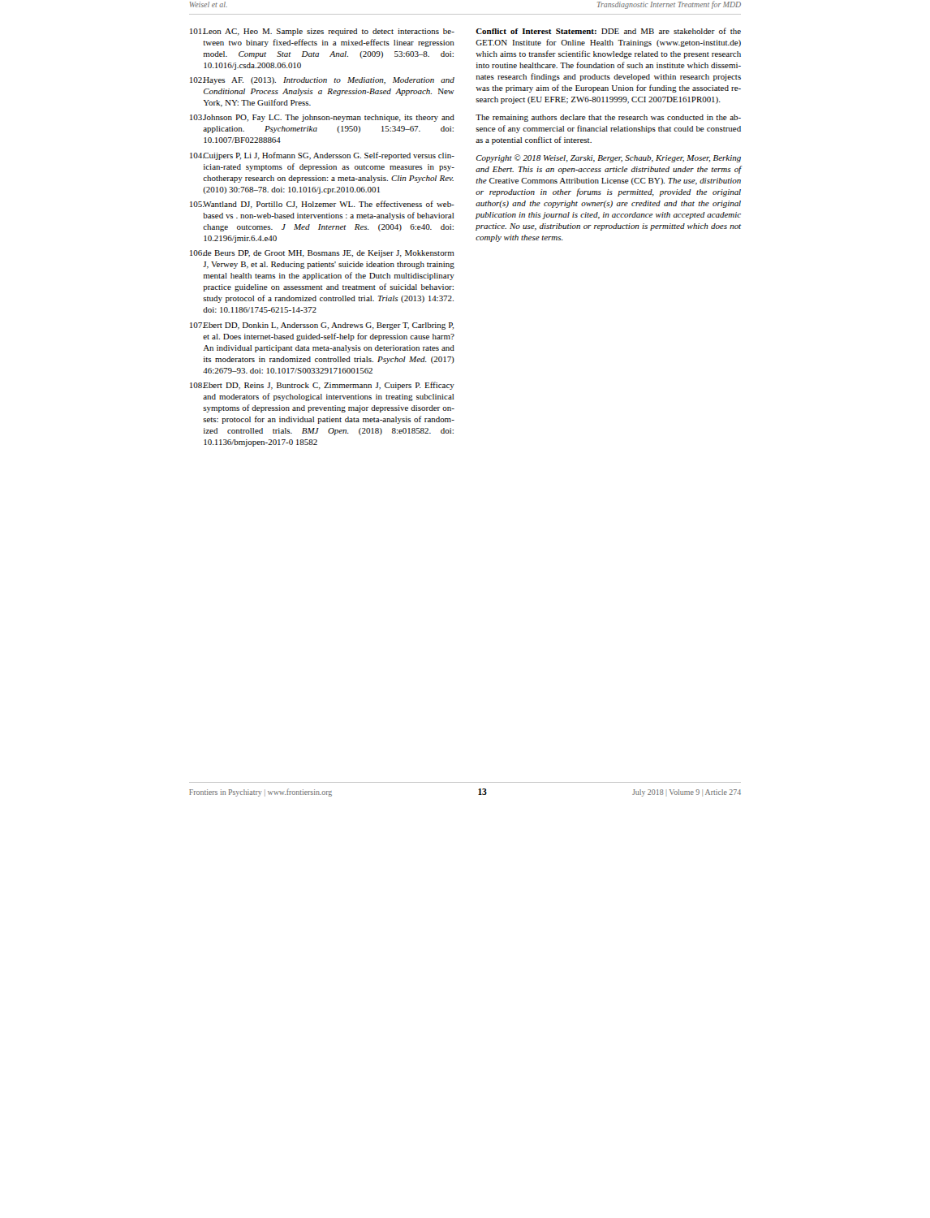Weisel et al.
Transdiagnostic Internet Treatment for MDD
101. Leon AC, Heo M. Sample sizes required to detect interactions between two binary fixed-effects in a mixed-effects linear regression model. Comput Stat Data Anal. (2009) 53:603–8. doi: 10.1016/j.csda.2008.06.010
102. Hayes AF. (2013). Introduction to Mediation, Moderation and Conditional Process Analysis a Regression-Based Approach. New York, NY: The Guilford Press.
103. Johnson PO, Fay LC. The johnson-neyman technique, its theory and application. Psychometrika (1950) 15:349–67. doi: 10.1007/BF02288864
104. Cuijpers P, Li J, Hofmann SG, Andersson G. Self-reported versus clinician-rated symptoms of depression as outcome measures in psychotherapy research on depression: a meta-analysis. Clin Psychol Rev. (2010) 30:768–78. doi: 10.1016/j.cpr.2010.06.001
105. Wantland DJ, Portillo CJ, Holzemer WL. The effectiveness of web-based vs . non-web-based interventions : a meta-analysis of behavioral change outcomes. J Med Internet Res. (2004) 6:e40. doi: 10.2196/jmir.6.4.e40
106. de Beurs DP, de Groot MH, Bosmans JE, de Keijser J, Mokkenstorm J, Verwey B, et al. Reducing patients' suicide ideation through training mental health teams in the application of the Dutch multidisciplinary practice guideline on assessment and treatment of suicidal behavior: study protocol of a randomized controlled trial. Trials (2013) 14:372. doi: 10.1186/1745-6215-14-372
107. Ebert DD, Donkin L, Andersson G, Andrews G, Berger T, Carlbring P, et al. Does internet-based guided-self-help for depression cause harm? An individual participant data meta-analysis on deterioration rates and its moderators in randomized controlled trials. Psychol Med. (2017) 46:2679–93. doi: 10.1017/S0033291716001562
108. Ebert DD, Reins J, Buntrock C, Zimmermann J, Cuipers P. Efficacy and moderators of psychological interventions in treating subclinical symptoms of depression and preventing major depressive disorder onsets: protocol for an individual patient data meta-analysis of randomized controlled trials. BMJ Open. (2018) 8:e018582. doi: 10.1136/bmjopen-2017-0 18582
Conflict of Interest Statement: DDE and MB are stakeholder of the GET.ON Institute for Online Health Trainings (www.geton-institut.de) which aims to transfer scientific knowledge related to the present research into routine healthcare. The foundation of such an institute which disseminates research findings and products developed within research projects was the primary aim of the European Union for funding the associated research project (EU EFRE; ZW6-80119999, CCI 2007DE161PR001).
The remaining authors declare that the research was conducted in the absence of any commercial or financial relationships that could be construed as a potential conflict of interest.
Copyright © 2018 Weisel, Zarski, Berger, Schaub, Krieger, Moser, Berking and Ebert. This is an open-access article distributed under the terms of the Creative Commons Attribution License (CC BY). The use, distribution or reproduction in other forums is permitted, provided the original author(s) and the copyright owner(s) are credited and that the original publication in this journal is cited, in accordance with accepted academic practice. No use, distribution or reproduction is permitted which does not comply with these terms.
Frontiers in Psychiatry | www.frontiersin.org
13
July 2018 | Volume 9 | Article 274